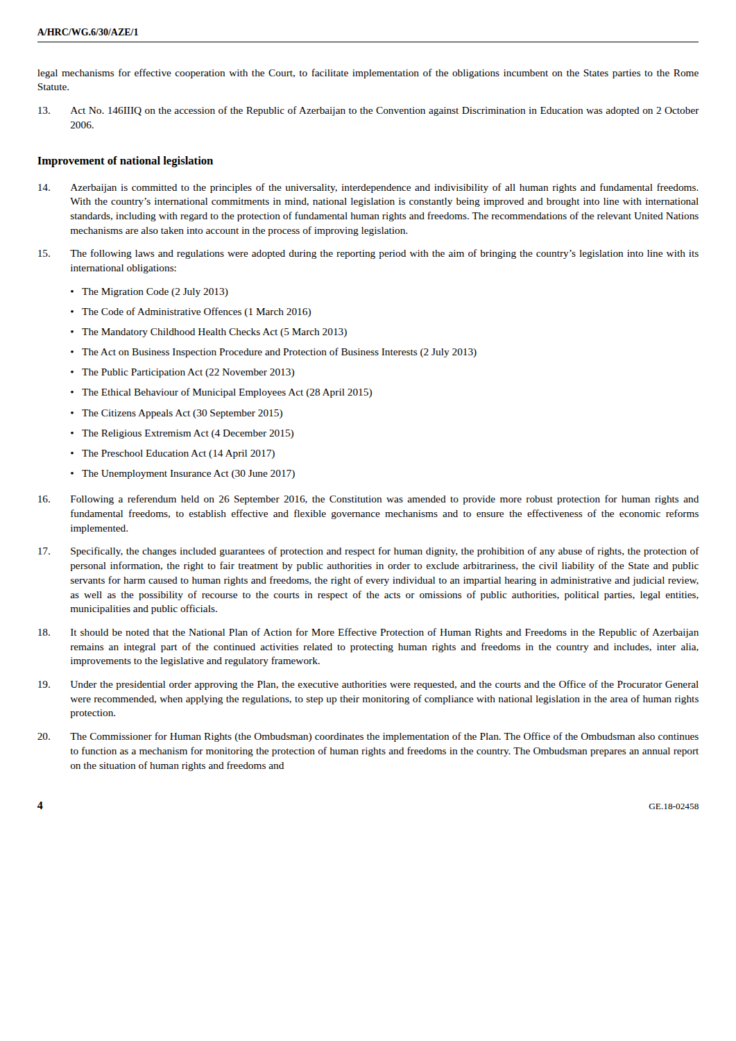A/HRC/WG.6/30/AZE/1
legal mechanisms for effective cooperation with the Court, to facilitate implementation of the obligations incumbent on the States parties to the Rome Statute.
13.
Act No. 146IIIQ on the accession of the Republic of Azerbaijan to the Convention against Discrimination in Education was adopted on 2 October 2006.
Improvement of national legislation
14.
Azerbaijan is committed to the principles of the universality, interdependence and indivisibility of all human rights and fundamental freedoms. With the country’s international commitments in mind, national legislation is constantly being improved and brought into line with international standards, including with regard to the protection of fundamental human rights and freedoms. The recommendations of the relevant United Nations mechanisms are also taken into account in the process of improving legislation.
15.
The following laws and regulations were adopted during the reporting period with the aim of bringing the country’s legislation into line with its international obligations:
The Migration Code (2 July 2013)
The Code of Administrative Offences (1 March 2016)
The Mandatory Childhood Health Checks Act (5 March 2013)
The Act on Business Inspection Procedure and Protection of Business Interests (2 July 2013)
The Public Participation Act (22 November 2013)
The Ethical Behaviour of Municipal Employees Act (28 April 2015)
The Citizens Appeals Act (30 September 2015)
The Religious Extremism Act (4 December 2015)
The Preschool Education Act (14 April 2017)
The Unemployment Insurance Act (30 June 2017)
16.
Following a referendum held on 26 September 2016, the Constitution was amended to provide more robust protection for human rights and fundamental freedoms, to establish effective and flexible governance mechanisms and to ensure the effectiveness of the economic reforms implemented.
17.
Specifically, the changes included guarantees of protection and respect for human dignity, the prohibition of any abuse of rights, the protection of personal information, the right to fair treatment by public authorities in order to exclude arbitrariness, the civil liability of the State and public servants for harm caused to human rights and freedoms, the right of every individual to an impartial hearing in administrative and judicial review, as well as the possibility of recourse to the courts in respect of the acts or omissions of public authorities, political parties, legal entities, municipalities and public officials.
18.
It should be noted that the National Plan of Action for More Effective Protection of Human Rights and Freedoms in the Republic of Azerbaijan remains an integral part of the continued activities related to protecting human rights and freedoms in the country and includes, inter alia, improvements to the legislative and regulatory framework.
19.
Under the presidential order approving the Plan, the executive authorities were requested, and the courts and the Office of the Procurator General were recommended, when applying the regulations, to step up their monitoring of compliance with national legislation in the area of human rights protection.
20.
The Commissioner for Human Rights (the Ombudsman) coordinates the implementation of the Plan. The Office of the Ombudsman also continues to function as a mechanism for monitoring the protection of human rights and freedoms in the country. The Ombudsman prepares an annual report on the situation of human rights and freedoms and
4
GE.18-02458